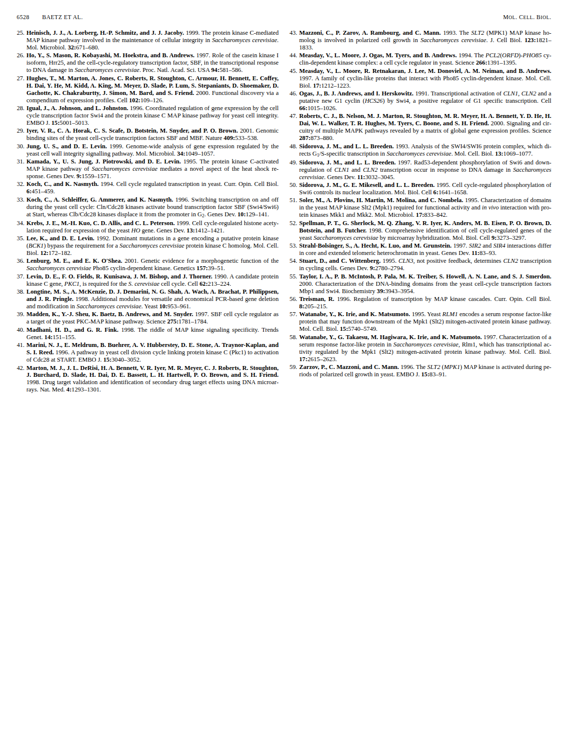6528 BAETZ ET AL. MOL. CELL. BIOL.
25. Heinisch, J. J., A. Lorberg, H.-P. Schmitz, and J. J. Jacoby. 1999. The protein kinase C-mediated MAP kinase pathway involved in the maintenance of cellular integrity in Saccharomyces cerevisiae. Mol. Microbiol. 32: 671–680.
26. Ho, Y., S. Mason, R. Kobayashi, M. Hoekstra, and B. Andrews. 1997. Role of the casein kinase I isoform, Hrr25, and the cell-cycle-regulatory transcription factor, SBF, in the transcriptional response to DNA damage in Saccharomyces cerevisiae. Proc. Natl. Acad. Sci. USA 94: 581–586.
27. Hughes, T., M. Marton, A. Jones, C. Roberts, R. Stoughton, C. Armour, H. Bennett, E. Coffey, H. Dai, Y. He, M. Kidd, A. King, M. Meyer, D. Slade, P. Lum, S. Stepaniants, D. Shoemaker, D. Gachotte, K. Chakraburtty, J. Simon, M. Bard, and S. Friend. 2000. Functional discovery via a compendium of expression profiles. Cell 102: 109–126.
28. Igual, J., A. Johnson, and L. Johnston. 1996. Coordinated regulation of gene expression by the cell cycle transcription factor Swi4 and the protein kinase C MAP kinase pathway for yeast cell integrity. EMBO J. 15: 5001–5013.
29. Iyer, V. R., C. A. Horak, C. S. Scafe, D. Botstein, M. Snyder, and P. O. Brown. 2001. Genomic binding sites of the yeast cell-cycle transcription factors SBF and MBF. Nature 409: 533–538.
30. Jung, U. S., and D. E. Levin. 1999. Genome-wide analysis of gene expression regulated by the yeast cell wall integrity signalling pathway. Mol. Microbiol. 34: 1049–1057.
31. Kamada, Y., U. S. Jung, J. Piotrowski, and D. E. Levin. 1995. The protein kinase C-activated MAP kinase pathway of Saccharomyces cerevisiae mediates a novel aspect of the heat shock response. Genes Dev. 9: 1559–1571.
32. Koch, C., and K. Nasmyth. 1994. Cell cycle regulated transcription in yeast. Curr. Opin. Cell Biol. 6: 451–459.
33. Koch, C., A. Schleiffer, G. Ammerer, and K. Nasmyth. 1996. Switching transcription on and off during the yeast cell cycle: Cln/Cdc28 kinases activate bound transcription factor SBF (Swi4/Swi6) at Start, whereas Clb/Cdc28 kinases displace it from the promoter in G2. Genes Dev. 10: 129–141.
34. Krebs, J. E., M.-H. Kuo, C. D. Allis, and C. L. Peterson. 1999. Cell cycle-regulated histone acetylation required for expression of the yeast HO gene. Genes Dev. 13: 1412–1421.
35. Lee, K., and D. E. Levin. 1992. Dominant mutations in a gene encoding a putative protein kinase (BCK1) bypass the requirement for a Saccharomyces cerevisiae protein kinase C homolog. Mol. Cell. Biol. 12: 172–182.
36. Lenburg, M. E., and E. K. O'Shea. 2001. Genetic evidence for a morphogenetic function of the Saccharomyces cerevisiae Pho85 cyclin-dependent kinase. Genetics 157: 39–51.
37. Levin, D. E., F. O. Fields, R. Kunisawa, J. M. Bishop, and J. Thorner. 1990. A candidate protein kinase C gene, PKC1, is required for the S. cerevisiae cell cycle. Cell 62: 213–224.
38. Longtine, M. S., A. McKenzie, D. J. Demarini, N. G. Shah, A. Wach, A. Brachat, P. Philippsen, and J. R. Pringle. 1998. Additional modules for versatile and economical PCR-based gene deletion and modification in Saccharomyces cerevisiae. Yeast 10: 953–961.
39. Madden, K., Y.-J. Sheu, K. Baetz, B. Andrews, and M. Snyder. 1997. SBF cell cycle regulator as a target of the yeast PKC-MAP kinase pathway. Science 275: 1781–1784.
40. Madhani, H. D., and G. R. Fink. 1998. The riddle of MAP kinse signaling specificity. Trends Genet. 14: 151–155.
41. Marini, N. J., E. Meldrum, B. Buehrer, A. V. Hubberstey, D. E. Stone, A. Traynor-Kaplan, and S. I. Reed. 1996. A pathway in yeast cell division cycle linking protein kinase C (Pkc1) to activation of Cdc28 at START. EMBO J. 15: 3040–3052.
42. Marton, M. J., J. L. DeRisi, H. A. Bennett, V. R. Iyer, M. R. Meyer, C. J. Roberts, R. Stoughton, J. Burchard, D. Slade, H. Dai, D. E. Bassett, L. H. Hartwell, P. O. Brown, and S. H. Friend. 1998. Drug target validation and identification of secondary drug target effects using DNA microarrays. Nat. Med. 4: 1293–1301.
43. Mazzoni, C., P. Zarov, A. Rambourg, and C. Mann. 1993. The SLT2 (MPK1) MAP kinase homolog is involved in polarized cell growth in Saccharomyces cerevisiae. J. Cell Biol. 123: 1821–1833.
44. Measday, V., L. Moore, J. Ogas, M. Tyers, and B. Andrews. 1994. The PCL2(ORFD)-PHO85 cyclin-dependent kinase complex: a cell cycle regulator in yeast. Science 266: 1391–1395.
45. Measday, V., L. Moore, R. Retnakaran, J. Lee, M. Donoviel, A. M. Neiman, and B. Andrews. 1997. A family of cyclin-like proteins that interact with Pho85 cyclin-dependent kinase. Mol. Cell. Biol. 17: 1212–1223.
46. Ogas, J., B. J. Andrews, and I. Herskowitz. 1991. Transcriptional activation of CLN1, CLN2 and a putative new G1 cyclin (HCS26) by Swi4, a positive regulator of G1 specific transcription. Cell 66: 1015–1026.
47. Roberts, C. J., B. Nelson, M. J. Marton, R. Stoughton, M. R. Meyer, H. A. Bennett, Y. D. He, H. Dai, W. L. Walker, T. R. Hughes, M. Tyers, C. Boone, and S. H. Friend. 2000. Signaling and circuitry of multiple MAPK pathways revealed by a matrix of global gene expression profiles. Science 287: 873–880.
48. Sidorova, J. M., and L. L. Breeden. 1993. Analysis of the SWI4/SWI6 protein complex, which directs G1/S-specific transcription in Saccharomyces cerevisiae. Mol. Cell. Biol. 13: 1069–1077.
49. Sidorova, J. M., and L. L. Breeden. 1997. Rad53-dependent phosphorylation of Swi6 and downregulation of CLN1 and CLN2 transcription occur in response to DNA damage in Saccharomyces cerevisiae. Genes Dev. 11: 3032–3045.
50. Sidorova, J. M., G. E. Mikesell, and L. L. Breeden. 1995. Cell cycle-regulated phosphorylation of Swi6 controls its nuclear localization. Mol. Biol. Cell 6: 1641–1658.
51. Soler, M., A. Plovins, H. Martin, M. Molina, and C. Nombela. 1995. Characterization of domains in the yeast MAP kinase Slt2 (Mpk1) required for functional activity and in vivo interaction with protein kinases Mkk1 and Mkk2. Mol. Microbiol. 17: 833–842.
52. Spellman, P. T., G. Sherlock, M. Q. Zhang, V. R. Iyer, K. Anders, M. B. Eisen, P. O. Brown, D. Botstein, and B. Futcher. 1998. Comprehensive identification of cell cycle-regulated genes of the yeast Saccharomyces cerevisiae by microarray hybridization. Mol. Biol. Cell 9: 3273–3297.
53. Strahl-Bolsinger, S., A. Hecht, K. Luo, and M. Grunstein. 1997. SIR2 and SIR4 interactions differ in core and extended telomeric heterochromatin in yeast. Genes Dev. 11: 83–93.
54. Stuart, D., and C. Wittenberg. 1995. CLN3, not positive feedback, determines CLN2 transcription in cycling cells. Genes Dev. 9: 2780–2794.
55. Taylor, I. A., P. B. McIntosh, P. Pala, M. K. Treiber, S. Howell, A. N. Lane, and S. J. Smerdon. 2000. Characterization of the DNA-binding domains from the yeast cell-cycle transcription factors Mbp1 and Swi4. Biochemistry 39: 3943–3954.
56. Treisman, R. 1996. Regulation of transcription by MAP kinase cascades. Curr. Opin. Cell Biol. 8: 205–215.
57. Watanabe, Y., K. Irie, and K. Matsumoto. 1995. Yeast RLM1 encodes a serum response factor-like protein that may function downstream of the Mpk1 (Slt2) mitogen-activated protein kinase pathway. Mol. Cell. Biol. 15: 5740–5749.
58. Watanabe, Y., G. Takaesu, M. Hagiwara, K. Irie, and K. Matsumoto. 1997. Characterization of a serum response factor-like protein in Saccharomyces cerevisiae, Rlm1, which has transcriptional activity regulated by the Mpk1 (Slt2) mitogen-activated protein kinase pathway. Mol. Cell. Biol. 17: 2615–2623.
59. Zarzov, P., C. Mazzoni, and C. Mann. 1996. The SLT2 (MPK1) MAP kinase is activated during periods of polarized cell growth in yeast. EMBO J. 15: 83–91.